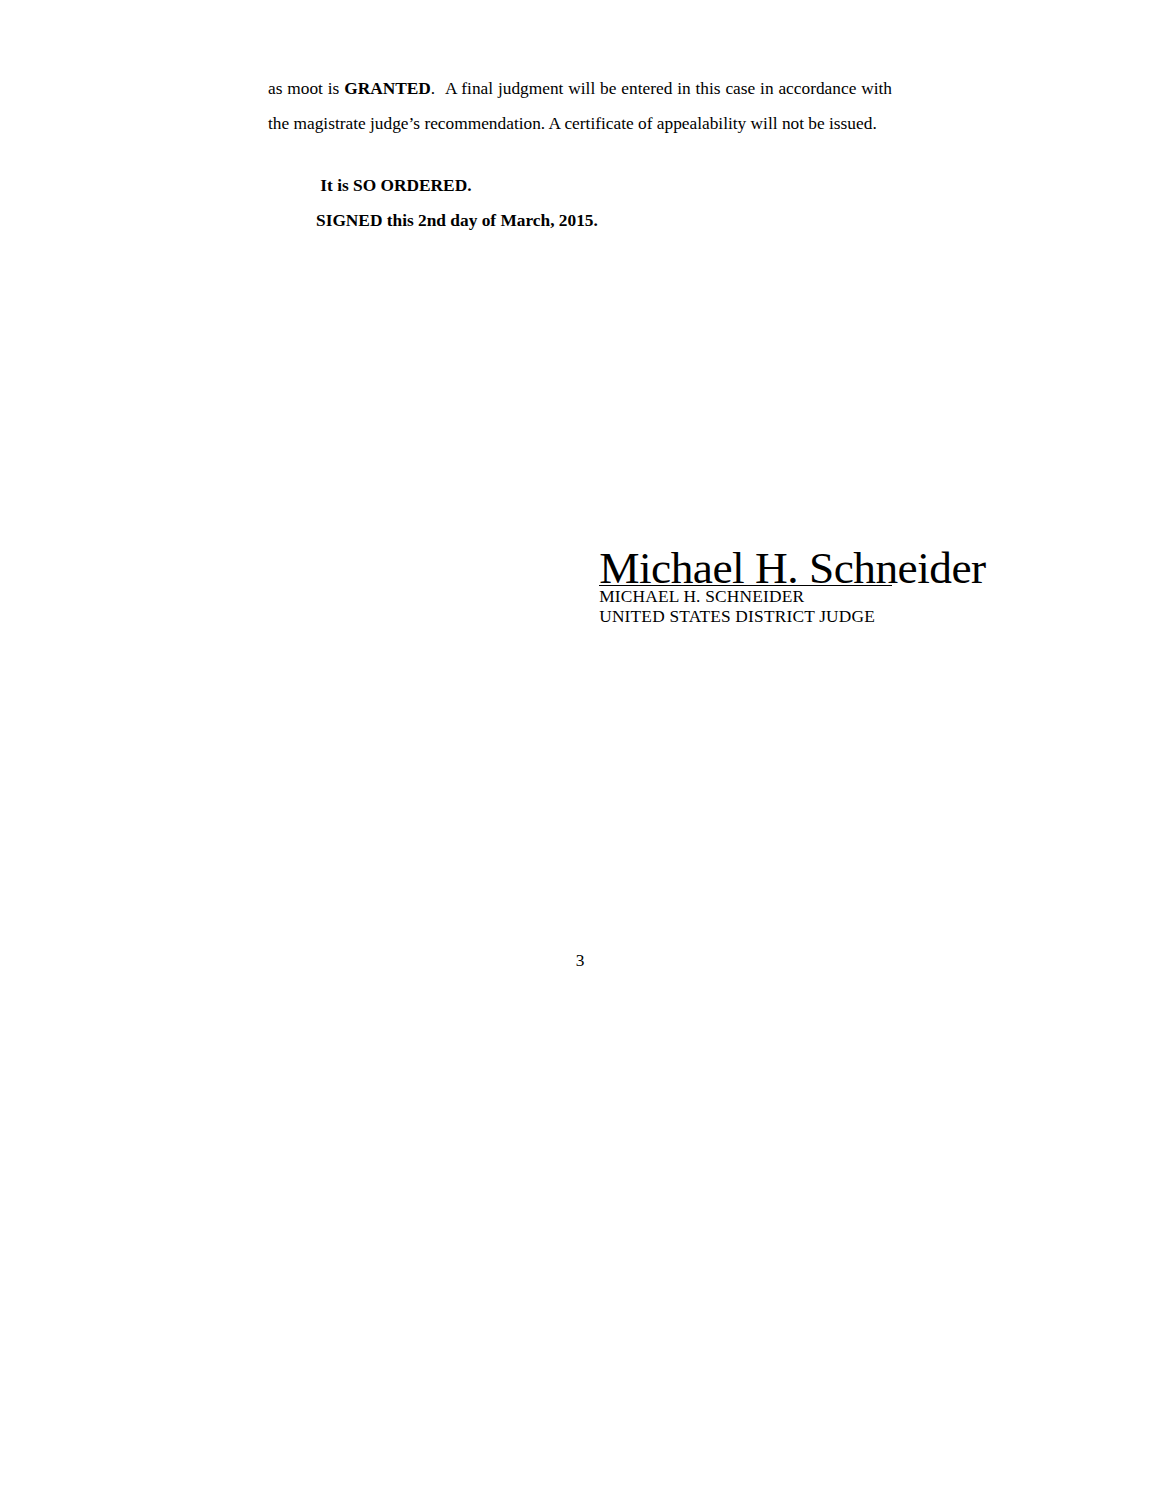as moot is GRANTED. A final judgment will be entered in this case in accordance with the magistrate judge’s recommendation. A certificate of appealability will not be issued.
It is SO ORDERED.
SIGNED this 2nd day of March, 2015.
Michael H. Schneider
MICHAEL H. SCHNEIDER
UNITED STATES DISTRICT JUDGE
3